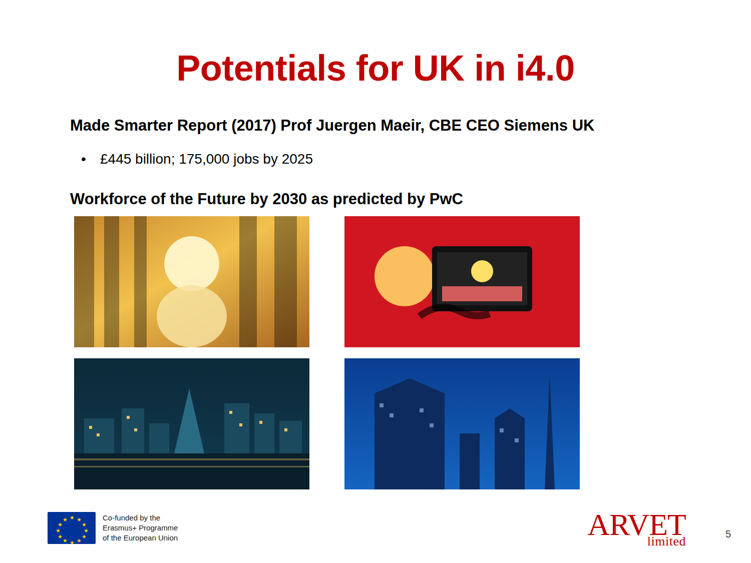Potentials for UK in i4.0
Made Smarter Report (2017) Prof Juergen Maeir, CBE CEO Siemens UK
£445 billion; 175,000 jobs by 2025
Workforce of the Future by 2030 as predicted by PwC
★ ★ ★ ★ ★ ★ ★ ★ ★ ★ ★ ★
Co-funded by the
Erasmus+ Programme
of the European Union
AR VET
limited
5